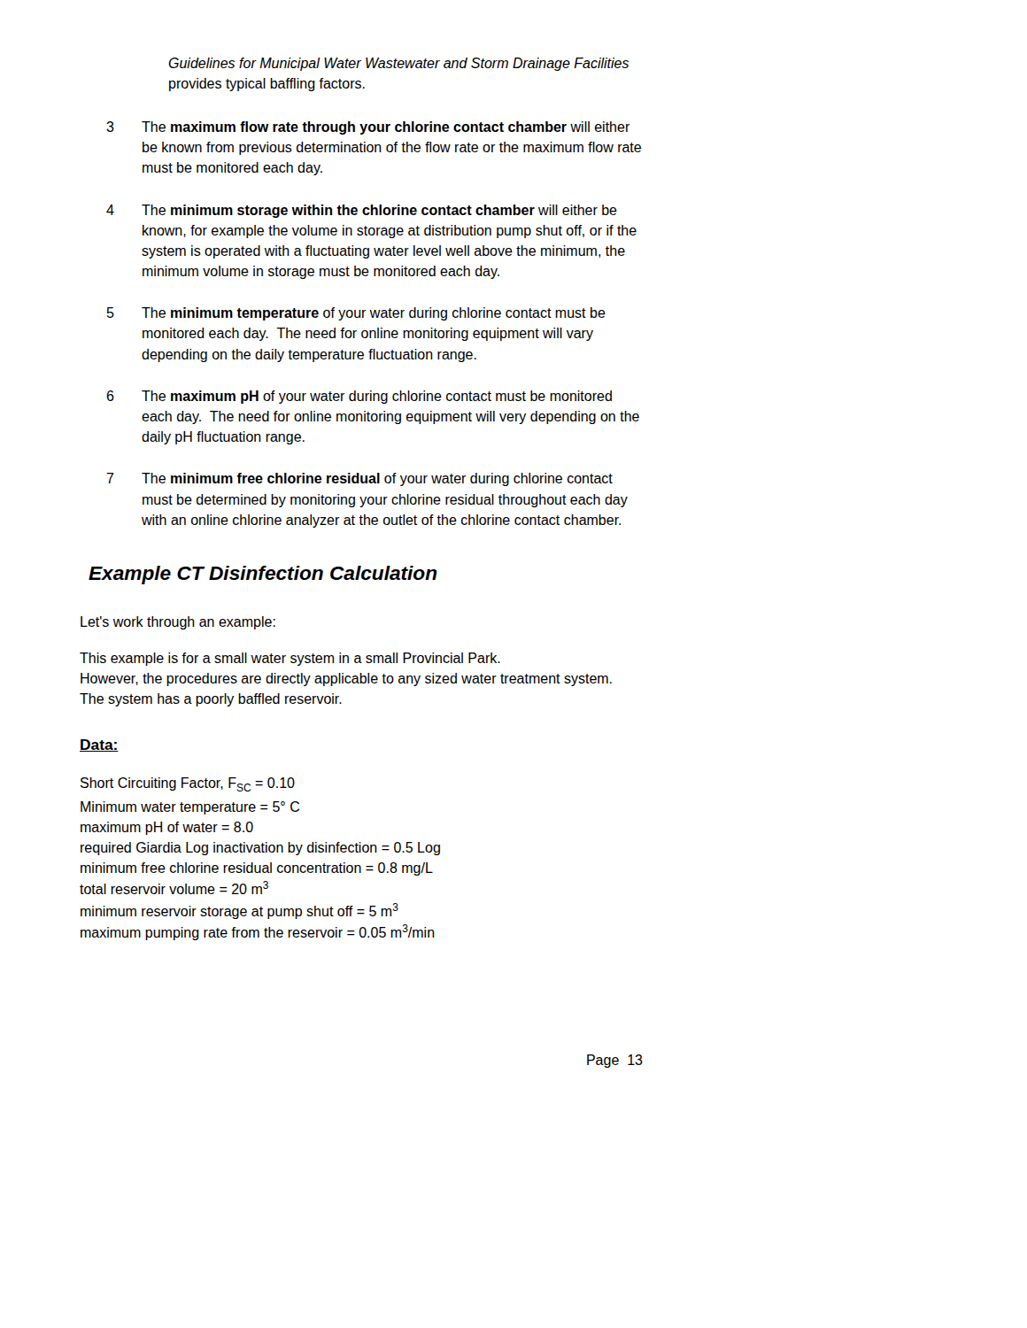Guidelines for Municipal Water Wastewater and Storm Drainage Facilities provides typical baffling factors.
3 The maximum flow rate through your chlorine contact chamber will either be known from previous determination of the flow rate or the maximum flow rate must be monitored each day.
4 The minimum storage within the chlorine contact chamber will either be known, for example the volume in storage at distribution pump shut off, or if the system is operated with a fluctuating water level well above the minimum, the minimum volume in storage must be monitored each day.
5 The minimum temperature of your water during chlorine contact must be monitored each day. The need for online monitoring equipment will vary depending on the daily temperature fluctuation range.
6 The maximum pH of your water during chlorine contact must be monitored each day. The need for online monitoring equipment will very depending on the daily pH fluctuation range.
7 The minimum free chlorine residual of your water during chlorine contact must be determined by monitoring your chlorine residual throughout each day with an online chlorine analyzer at the outlet of the chlorine contact chamber.
Example CT Disinfection Calculation
Let's work through an example:
This example is for a small water system in a small Provincial Park.
However, the procedures are directly applicable to any sized water treatment system.
The system has a poorly baffled reservoir.
Data:
Short Circuiting Factor, FSC = 0.10
Minimum water temperature = 5° C
maximum pH of water = 8.0
required Giardia Log inactivation by disinfection = 0.5 Log
minimum free chlorine residual concentration = 0.8 mg/L
total reservoir volume = 20 m3
minimum reservoir storage at pump shut off = 5 m3
maximum pumping rate from the reservoir = 0.05 m3/min
Page 13